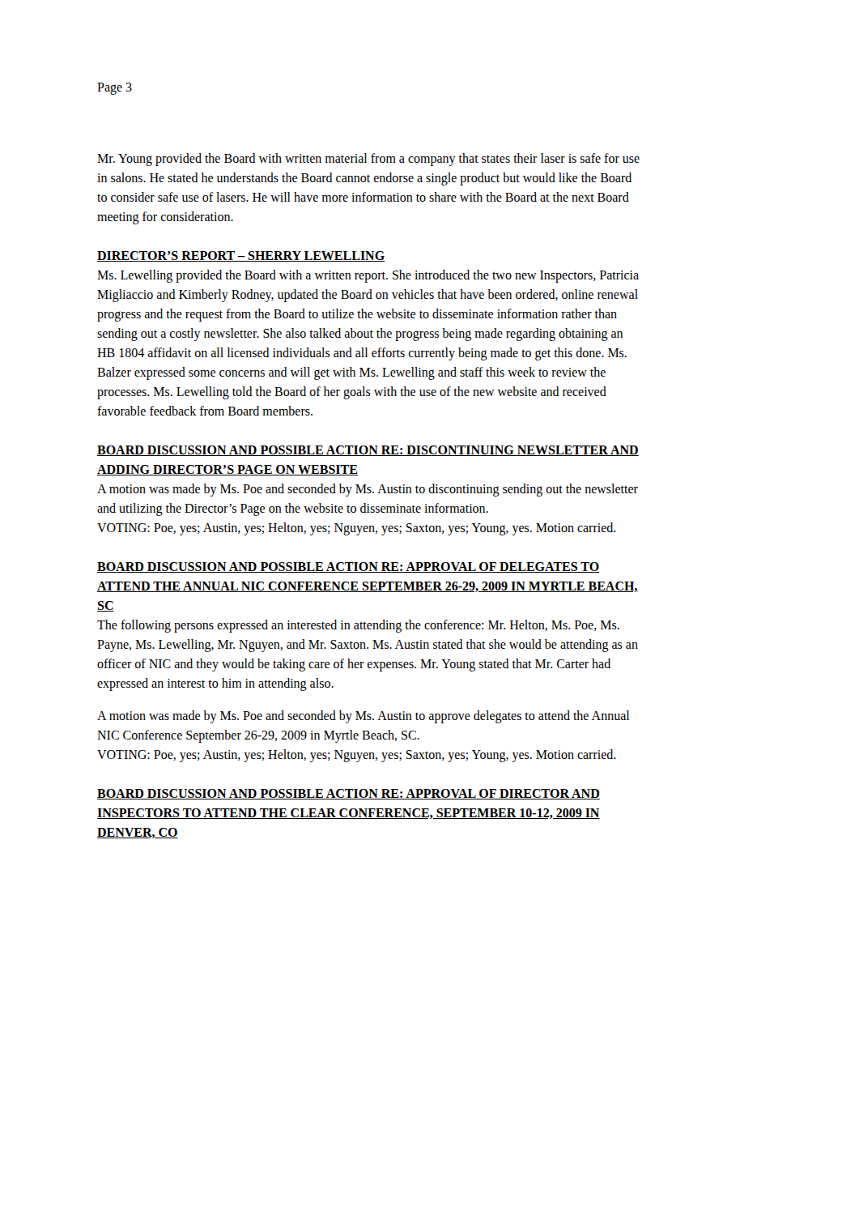Page 3
Mr. Young provided the Board with written material from a company that states their laser is safe for use in salons. He stated he understands the Board cannot endorse a single product but would like the Board to consider safe use of lasers. He will have more information to share with the Board at the next Board meeting for consideration.
Director’s Report – Sherry Lewelling
Ms. Lewelling provided the Board with a written report. She introduced the two new Inspectors, Patricia Migliaccio and Kimberly Rodney, updated the Board on vehicles that have been ordered, online renewal progress and the request from the Board to utilize the website to disseminate information rather than sending out a costly newsletter. She also talked about the progress being made regarding obtaining an HB 1804 affidavit on all licensed individuals and all efforts currently being made to get this done. Ms. Balzer expressed some concerns and will get with Ms. Lewelling and staff this week to review the processes. Ms. Lewelling told the Board of her goals with the use of the new website and received favorable feedback from Board members.
Board Discussion and Possible Action re: Discontinuing Newsletter and Adding Director’s Page on Website
A motion was made by Ms. Poe and seconded by Ms. Austin to discontinuing sending out the newsletter and utilizing the Director’s Page on the website to disseminate information.
VOTING: Poe, yes; Austin, yes; Helton, yes; Nguyen, yes; Saxton, yes; Young, yes. Motion carried.
Board Discussion and Possible Action re: Approval of Delegates to Attend the Annual NIC Conference September 26-29, 2009 in Myrtle Beach, SC
The following persons expressed an interested in attending the conference: Mr. Helton, Ms. Poe, Ms. Payne, Ms. Lewelling, Mr. Nguyen, and Mr. Saxton. Ms. Austin stated that she would be attending as an officer of NIC and they would be taking care of her expenses. Mr. Young stated that Mr. Carter had expressed an interest to him in attending also.
A motion was made by Ms. Poe and seconded by Ms. Austin to approve delegates to attend the Annual NIC Conference September 26-29, 2009 in Myrtle Beach, SC.
VOTING: Poe, yes; Austin, yes; Helton, yes; Nguyen, yes; Saxton, yes; Young, yes. Motion carried.
Board Discussion and Possible Action re: Approval of Director and Inspectors to Attend the CLEAR Conference, September 10-12, 2009 in Denver, CO